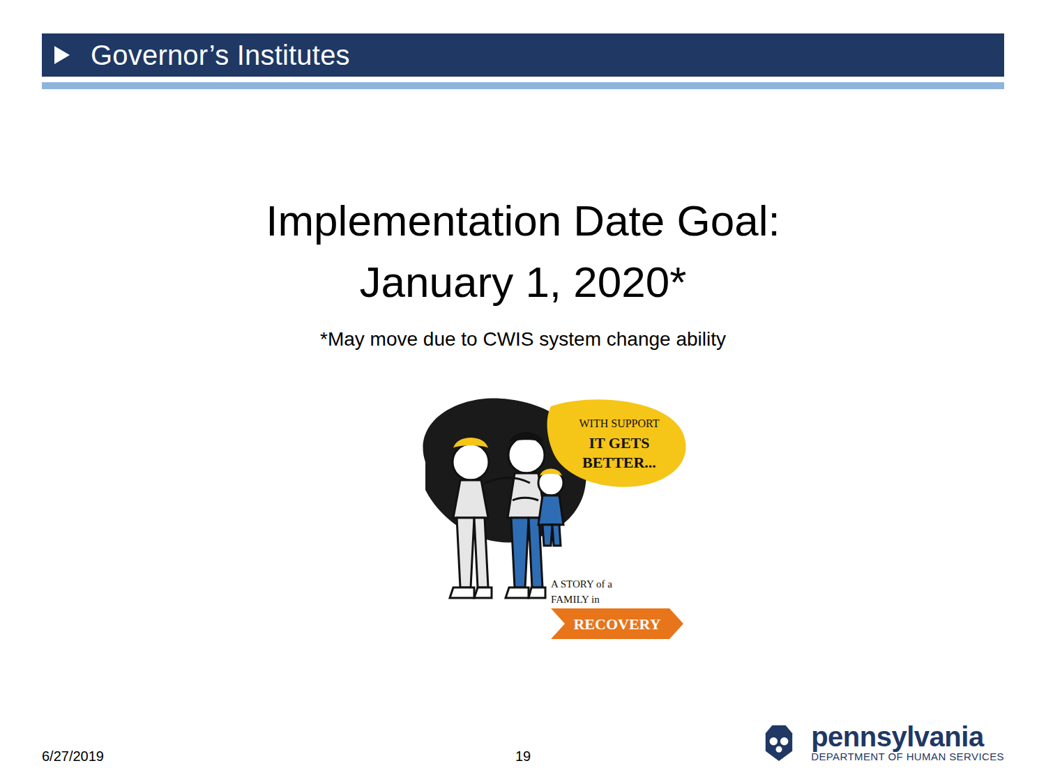Governor’s Institutes
Implementation Date Goal:
January 1, 2020*
*May move due to CWIS system change ability
WITH SUPPORT IT GETS BETTER... A STORY of a FAMILY in RECOVERY
19
6/27/2019
pennsylvania
DEPARTMENT OF HUMAN SERVICES